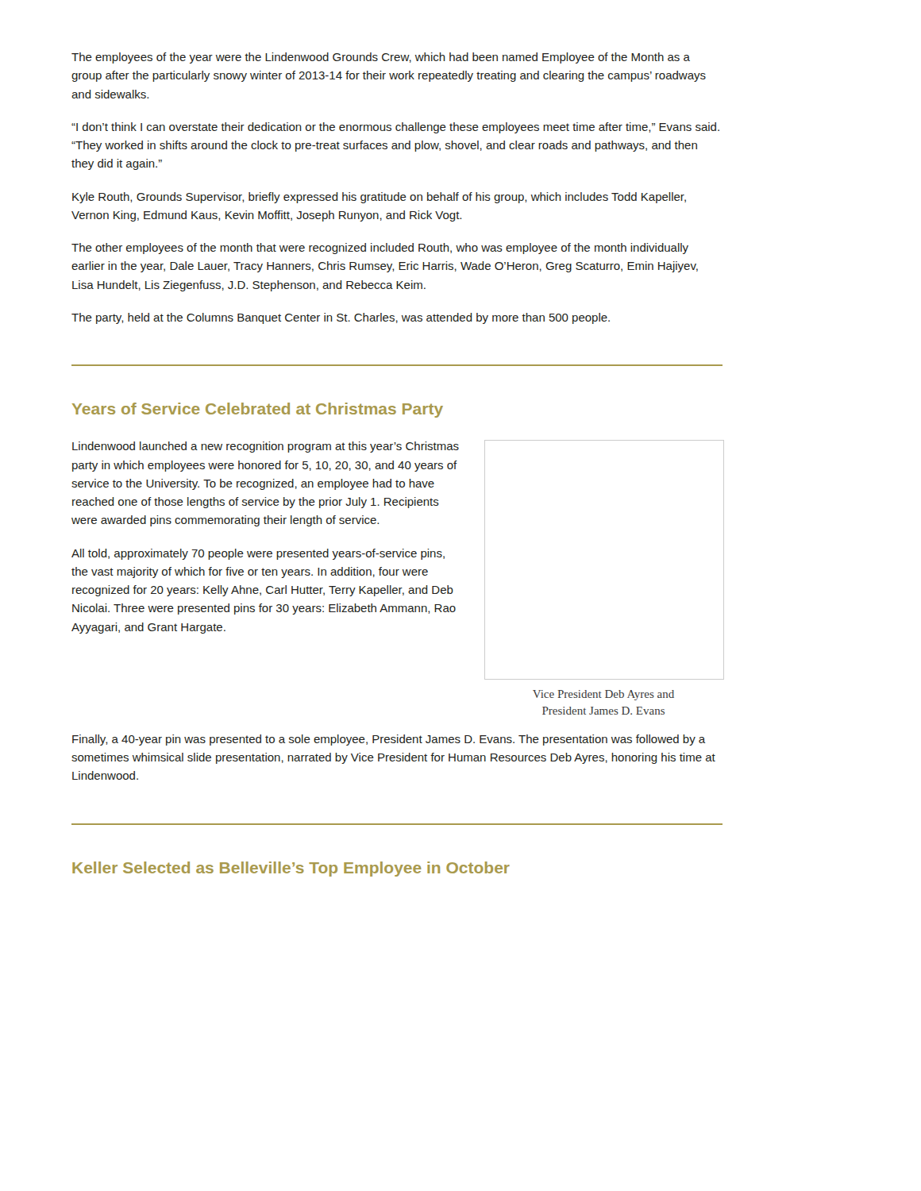The employees of the year were the Lindenwood Grounds Crew, which had been named Employee of the Month as a group after the particularly snowy winter of 2013-14 for their work repeatedly treating and clearing the campus’ roadways and sidewalks.
“I don’t think I can overstate their dedication or the enormous challenge these employees meet time after time,” Evans said. “They worked in shifts around the clock to pre-treat surfaces and plow, shovel, and clear roads and pathways, and then they did it again.”
Kyle Routh, Grounds Supervisor, briefly expressed his gratitude on behalf of his group, which includes Todd Kapeller, Vernon King, Edmund Kaus, Kevin Moffitt, Joseph Runyon, and Rick Vogt.
The other employees of the month that were recognized included Routh, who was employee of the month individually earlier in the year, Dale Lauer, Tracy Hanners, Chris Rumsey, Eric Harris, Wade O’Heron, Greg Scaturro, Emin Hajiyev, Lisa Hundelt, Lis Ziegenfuss, J.D. Stephenson, and Rebecca Keim.
The party, held at the Columns Banquet Center in St. Charles, was attended by more than 500 people.
Years of Service Celebrated at Christmas Party
Vice President Deb Ayres and
President James D. Evans
Lindenwood launched a new recognition program at this year’s Christmas party in which employees were honored for 5, 10, 20, 30, and 40 years of service to the University. To be recognized, an employee had to have reached one of those lengths of service by the prior July 1. Recipients were awarded pins commemorating their length of service.
All told, approximately 70 people were presented years-of-service pins, the vast majority of which for five or ten years. In addition, four were recognized for 20 years: Kelly Ahne, Carl Hutter, Terry Kapeller, and Deb Nicolai. Three were presented pins for 30 years: Elizabeth Ammann, Rao Ayyagari, and Grant Hargate.
Finally, a 40-year pin was presented to a sole employee, President James D. Evans. The presentation was followed by a sometimes whimsical slide presentation, narrated by Vice President for Human Resources Deb Ayres, honoring his time at Lindenwood.
Keller Selected as Belleville’s Top Employee in October